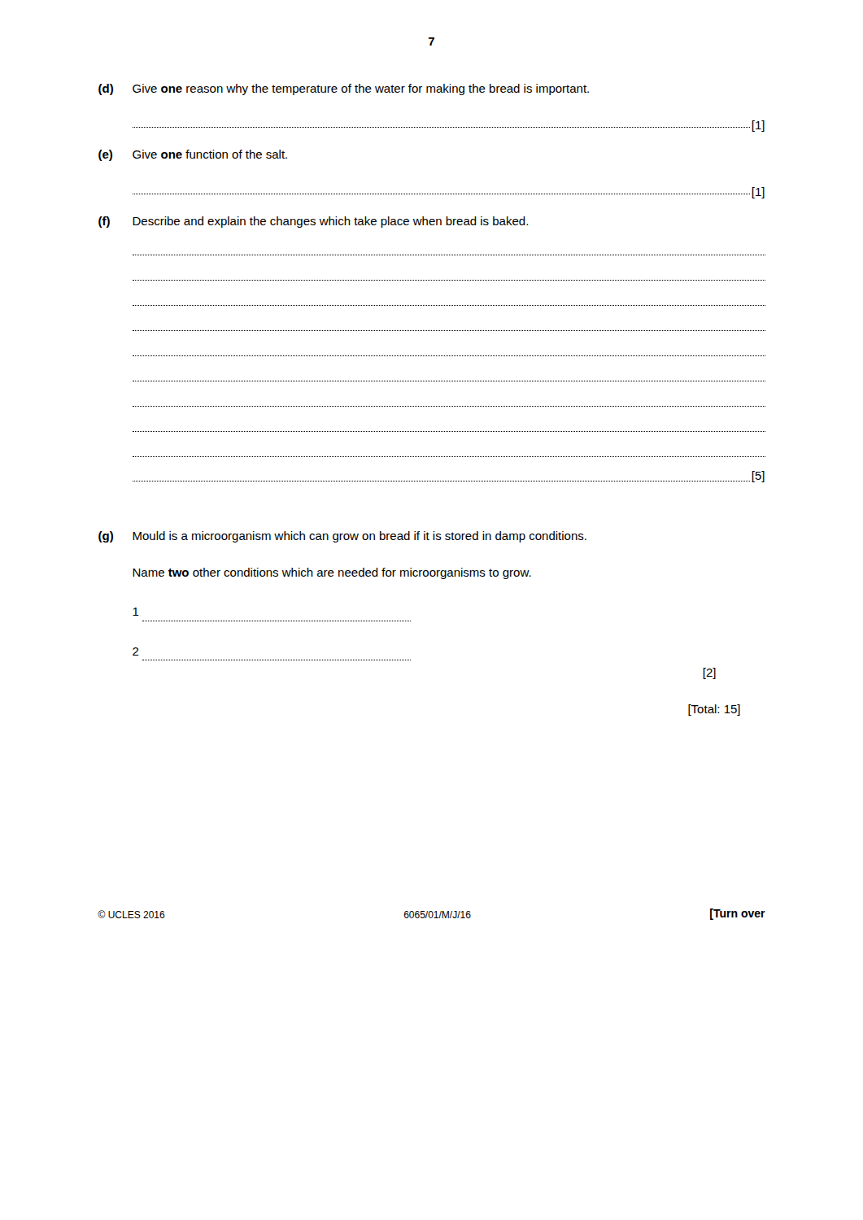7
(d)
Give one reason why the temperature of the water for making the bread is important.
[1]
(e)
Give one function of the salt.
[1]
(f)
Describe and explain the changes which take place when bread is baked.
[5]
(g)
Mould is a microorganism which can grow on bread if it is stored in damp conditions.
Name two other conditions which are needed for microorganisms to grow.
1
2
[2]
[Total: 15]
© UCLES 2016
6065/01/M/J/16
[Turn over